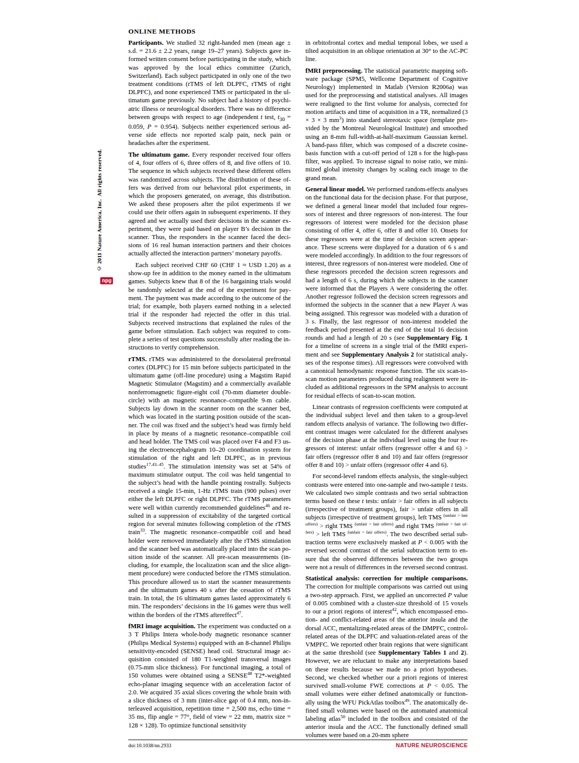© 2011 Nature America, Inc. All rights reserved.
npg
Online Methods
Participants. We studied 32 right-handed men (mean age ± s.d. = 21.6 ± 2.2 years, range 19–27 years). Subjects gave informed written consent before participating in the study, which was approved by the local ethics committee (Zurich, Switzerland). Each subject participated in only one of the two treatment conditions (rTMS of left DLPFC, rTMS of right DLPFC), and none experienced TMS or participated in the ultimatum game previously. No subject had a history of psychiatric illness or neurological disorders. There was no difference between groups with respect to age (independent t test, t30 = 0.059, P = 0.954). Subjects neither experienced serious adverse side effects nor reported scalp pain, neck pain or headaches after the experiment.
The ultimatum game. Every responder received four offers of 4, four offers of 6, three offers of 8, and five offers of 10. The sequence in which subjects received these different offers was randomized across subjects. The distribution of these offers was derived from our behavioral pilot experiments, in which the proposers generated, on average, this distribution. We asked these proposers after the pilot experiments if we could use their offers again in subsequent experiments. If they agreed and we actually used their decisions in the scanner experiment, they were paid based on player B’s decision in the scanner. Thus, the responders in the scanner faced the decisions of 16 real human interaction partners and their choices actually affected the interaction partners’ monetary payoffs.
Each subject received CHF 60 (CHF 1 ≈ USD 1.20) as a show-up fee in addition to the money earned in the ultimatum games. Subjects knew that 8 of the 16 bargaining trials would be randomly selected at the end of the experiment for payment. The payment was made according to the outcome of the trial; for example, both players earned nothing in a selected trial if the responder had rejected the offer in this trial. Subjects received instructions that explained the rules of the game before stimulation. Each subject was required to complete a series of test questions successfully after reading the instructions to verify comprehension.
rTMS. rTMS was administered to the dorsolateral prefrontal cortex (DLPFC) for 15 min before subjects participated in the ultimatum game (off-line procedure) using a Magstim Rapid Magnetic Stimulator (Magstim) and a commercially available nonferromagnetic figure-eight coil (70-mm diameter double-circle) with an magnetic resonance–compatible 9-m cable. Subjects lay down in the scanner room on the scanner bed, which was located in the starting position outside of the scanner. The coil was fixed and the subject’s head was firmly held in place by means of a magnetic resonance–compatible coil and head holder. The TMS coil was placed over F4 and F3 using the electroencephalogram 10–20 coordination system for stimulation of the right and left DLPFC, as in previous studies17,43–45. The stimulation intensity was set at 54% of maximum stimulator output. The coil was held tangential to the subject’s head with the handle pointing rostrally. Subjects received a single 15-min, 1-Hz rTMS train (900 pulses) over either the left DLPFC or right DLPFC. The rTMS parameters were well within currently recommended guidelines46 and resulted in a suppression of excitability of the targeted cortical region for several minutes following completion of the rTMS train33. The magnetic resonance–compatible coil and head holder were removed immediately after the rTMS stimulation and the scanner bed was automatically placed into the scan position inside of the scanner. All pre-scan measurements (including, for example, the localization scan and the slice alignment procedure) were conducted before the rTMS stimulation. This procedure allowed us to start the scanner measurements and the ultimatum games 40 s after the cessation of rTMS train. In total, the 16 ultimatum games lasted approximately 6 min. The responders’ decisions in the 16 games were thus well within the borders of the rTMS aftereffect47.
fMRI image acquisition. The experiment was conducted on a 3 T Philips Intera whole-body magnetic resonance scanner (Philips Medical Systems) equipped with an 8-channel Philips sensitivity-encoded (SENSE) head coil. Structural image acquisition consisted of 180 T1-weighted transversal images (0.75-mm slice thickness). For functional imaging, a total of 150 volumes were obtained using a SENSE48 T2*-weighted echo-planar imaging sequence with an acceleration factor of 2.0. We acquired 35 axial slices covering the whole brain with a slice thickness of 3 mm (inter-slice gap of 0.4 mm, non-interleaved acquisition, repetition time = 2,500 ms, echo time = 35 ms, flip angle = 77°, field of view = 22 mm, matrix size = 128 × 128). To optimize functional sensitivity
in orbitofrontal cortex and medial temporal lobes, we used a tilted acquisition in an oblique orientation at 30° to the AC-PC line.
fMRI preprocessing. The statistical parametric mapping software package (SPM5, Wellcome Department of Cognitive Neurology) implemented in Matlab (Version R2006a) was used for the preprocessing and statistical analyses. All images were realigned to the first volume for analysis, corrected for motion artifacts and time of acquisition in a TR, normalized (3 × 3 × 3 mm3) into standard stereotaxic space (template provided by the Montreal Neurological Institute) and smoothed using an 8-mm full-width-at-half-maximum Gaussian kernel. A band-pass filter, which was composed of a discrete cosine-basis function with a cut-off period of 128 s for the high-pass filter, was applied. To increase signal to noise ratio, we minimized global intensity changes by scaling each image to the grand mean.
General linear model. We performed random-effects analyses on the functional data for the decision phase. For that purpose, we defined a general linear model that included four regressors of interest and three regressors of non-interest. The four regressors of interest were modeled for the decision phase consisting of offer 4, offer 6, offer 8 and offer 10. Onsets for these regressors were at the time of decision screen appearance. These screens were displayed for a duration of 6 s and were modeled accordingly. In addition to the four regressors of interest, three regressors of non-interest were modeled. One of these regressors preceded the decision screen regressors and had a length of 6 s, during which the subjects in the scanner were informed that the Players A were considering the offer. Another regressor followed the decision screen regressors and informed the subjects in the scanner that a new Player A was being assigned. This regressor was modeled with a duration of 3 s. Finally, the last regressor of non-interest modeled the feedback period presented at the end of the total 16 decision rounds and had a length of 20 s (see Supplementary Fig. 1 for a timeline of screens in a single trial of the fMRI experiment and see Supplementary Analysis 2 for statistical analyses of the response times). All regressors were convolved with a canonical hemodynamic response function. The six scan-to-scan motion parameters produced during realignment were included as additional regressors in the SPM analysis to account for residual effects of scan-to-scan motion.
Linear contrasts of regression coefficients were computed at the individual subject level and then taken to a group-level random effects analysis of variance. The following two different contrast images were calculated for the different analyses of the decision phase at the individual level using the four regressors of interest: unfair offers (regressor offer 4 and 6) > fair offers (regressor offer 8 and 10) and fair offers (regressor offer 8 and 10) > unfair offers (regressor offer 4 and 6).
For second-level random effects analysis, the single-subject contrasts were entered into one-sample and two-sample t tests. We calculated two simple contrasts and two serial subtraction terms based on these t tests: unfair > fair offers in all subjects (irrespective of treatment groups), fair > unfair offers in all subjects (irrespective of treatment groups), left TMS (unfair > fair offers) > right TMS (unfair > fair offers) and right TMS (unfair > fair offers) > left TMS (unfair > fair offers). The two described serial subtraction terms were exclusively masked at P < 0.005 with the reversed second contrast of the serial subtraction term to ensure that the observed differences between the two groups were not a result of differences in the reversed second contrast.
Statistical analysis: correction for multiple comparisons. The correction for multiple comparisons was carried out using a two-step approach. First, we applied an uncorrected P value of 0.005 combined with a cluster-size threshold of 15 voxels to our a priori regions of interest42, which encompassed emotion- and conflict-related areas of the anterior insula and the dorsal ACC, mentalizing-related areas of the DMPFC, control-related areas of the DLPFC and valuation-related areas of the VMPFC. We reported other brain regions that were significant at the same threshold (see Supplementary Tables 1 and 2). However, we are reluctant to make any interpretations based on these results because we made no a priori hypotheses. Second, we checked whether our a priori regions of interest survived small-volume FWE corrections at P < 0.05. The small volumes were either defined anatomically or functionally using the WFU PickAtlas toolbox49. The anatomically defined small volumes were based on the automated anatomical labeling atlas50 included in the toolbox and consisted of the anterior insula and the ACC. The functionally defined small volumes were based on a 20-mm sphere
doi:10.1038/nn.2933 NATURE NEUROSCIENCE